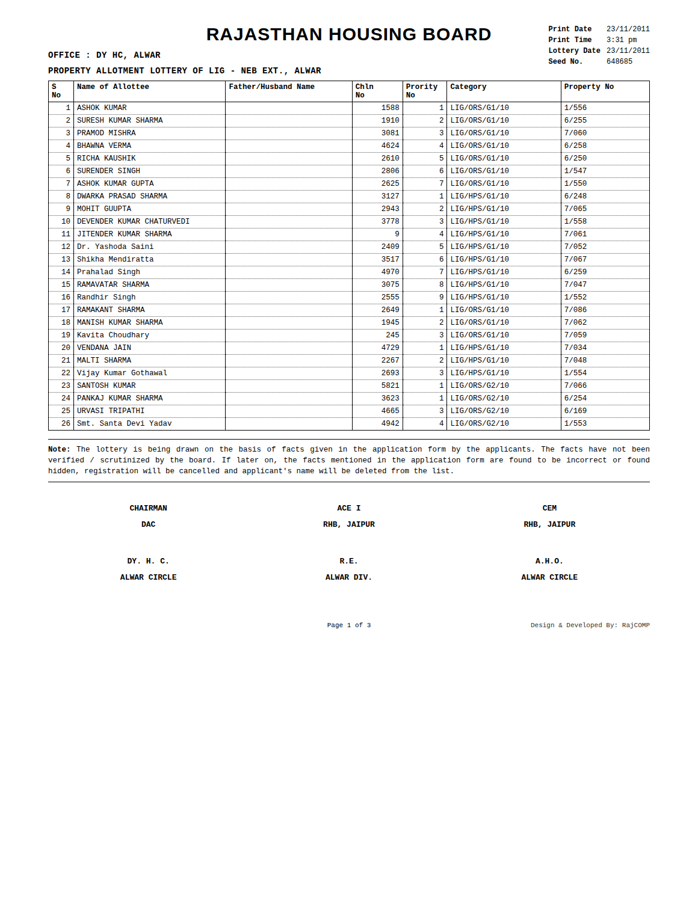| Print Date | 23/11/2011 |
| Print Time | 3:31 pm |
| Lottery Date | 23/11/2011 |
| Seed No. | 648685 |
RAJASTHAN HOUSING BOARD
OFFICE : DY HC, ALWAR
PROPERTY ALLOTMENT LOTTERY OF LIG - NEB EXT., ALWAR
| S No | Name of Allottee | Father/Husband Name | Chln No | Prority No | Category | Property No |
| --- | --- | --- | --- | --- | --- | --- |
| 1 | ASHOK KUMAR | | 1588 | 1 | LIG/ORS/G1/10 | 1/556 |
| 2 | SURESH KUMAR SHARMA | | 1910 | 2 | LIG/ORS/G1/10 | 6/255 |
| 3 | PRAMOD MISHRA | | 3081 | 3 | LIG/ORS/G1/10 | 7/060 |
| 4 | BHAWNA VERMA | | 4624 | 4 | LIG/ORS/G1/10 | 6/258 |
| 5 | RICHA KAUSHIK | | 2610 | 5 | LIG/ORS/G1/10 | 6/250 |
| 6 | SURENDER SINGH | | 2806 | 6 | LIG/ORS/G1/10 | 1/547 |
| 7 | ASHOK KUMAR GUPTA | | 2625 | 7 | LIG/ORS/G1/10 | 1/550 |
| 8 | DWARKA PRASAD SHARMA | | 3127 | 1 | LIG/HPS/G1/10 | 6/248 |
| 9 | MOHIT GUUPTA | | 2943 | 2 | LIG/HPS/G1/10 | 7/065 |
| 10 | DEVENDER KUMAR CHATURVEDI | | 3778 | 3 | LIG/HPS/G1/10 | 1/558 |
| 11 | JITENDER KUMAR SHARMA | | 9 | 4 | LIG/HPS/G1/10 | 7/061 |
| 12 | Dr. Yashoda Saini | | 2409 | 5 | LIG/HPS/G1/10 | 7/052 |
| 13 | Shikha Mendiratta | | 3517 | 6 | LIG/HPS/G1/10 | 7/067 |
| 14 | Prahalad Singh | | 4970 | 7 | LIG/HPS/G1/10 | 6/259 |
| 15 | RAMAVATAR SHARMA | | 3075 | 8 | LIG/HPS/G1/10 | 7/047 |
| 16 | Randhir Singh | | 2555 | 9 | LIG/HPS/G1/10 | 1/552 |
| 17 | RAMAKANT SHARMA | | 2649 | 1 | LIG/ORS/G1/10 | 7/086 |
| 18 | MANISH KUMAR SHARMA | | 1945 | 2 | LIG/ORS/G1/10 | 7/062 |
| 19 | Kavita Choudhary | | 245 | 3 | LIG/ORS/G1/10 | 7/059 |
| 20 | VENDANA JAIN | | 4729 | 1 | LIG/HPS/G1/10 | 7/034 |
| 21 | MALTI SHARMA | | 2267 | 2 | LIG/HPS/G1/10 | 7/048 |
| 22 | Vijay Kumar Gothawal | | 2693 | 3 | LIG/HPS/G1/10 | 1/554 |
| 23 | SANTOSH KUMAR | | 5821 | 1 | LIG/ORS/G2/10 | 7/066 |
| 24 | PANKAJ KUMAR SHARMA | | 3623 | 1 | LIG/ORS/G2/10 | 6/254 |
| 25 | URVASI TRIPATHI | | 4665 | 3 | LIG/ORS/G2/10 | 6/169 |
| 26 | Smt. Santa Devi Yadav | | 4942 | 4 | LIG/ORS/G2/10 | 1/553 |
Note: The lottery is being drawn on the basis of facts given in the application form by the applicants. The facts have not been verified / scrutinized by the board. If later on, the facts mentioned in the application form are found to be incorrect or found hidden, registration will be cancelled and applicant's name will be deleted from the list.
| CHAIRMAN | ACE I | CEM |
| DAC | RHB, JAIPUR | RHB, JAIPUR |
| DY. H. C. | R.E. | A.H.O. |
| ALWAR CIRCLE | ALWAR DIV. | ALWAR CIRCLE |
Page 1 of 3
Design & Developed By: RajCOMP